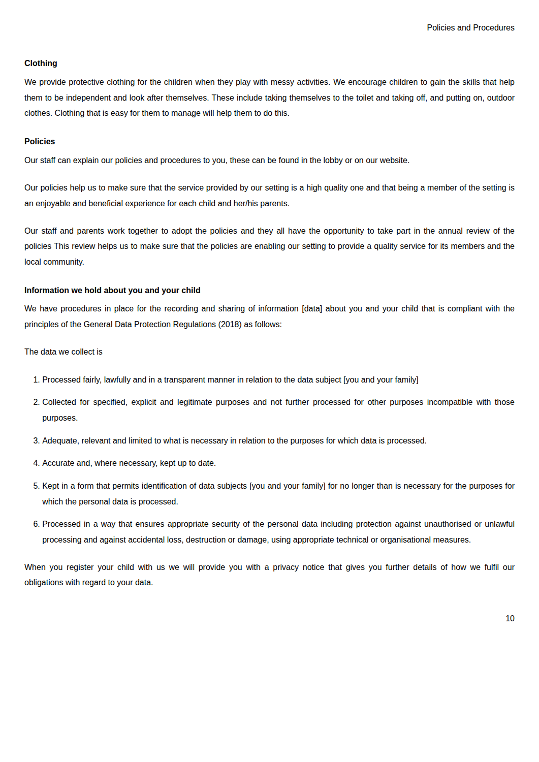Policies and Procedures
Clothing
We provide protective clothing for the children when they play with messy activities. We encourage children to gain the skills that help them to be independent and look after themselves. These include taking themselves to the toilet and taking off, and putting on, outdoor clothes. Clothing that is easy for them to manage will help them to do this.
Policies
Our staff can explain our policies and procedures to you, these can be found in the lobby or on our website.
Our policies help us to make sure that the service provided by our setting is a high quality one and that being a member of the setting is an enjoyable and beneficial experience for each child and her/his parents.
Our staff and parents work together to adopt the policies and they all have the opportunity to take part in the annual review of the policies This review helps us to make sure that the policies are enabling our setting to provide a quality service for its members and the local community.
Information we hold about you and your child
We have procedures in place for the recording and sharing of information [data] about you and your child that is compliant with the principles of the General Data Protection Regulations (2018) as follows:
The data we collect is
Processed fairly, lawfully and in a transparent manner in relation to the data subject [you and your family]
Collected for specified, explicit and legitimate purposes and not further processed for other purposes incompatible with those purposes.
Adequate, relevant and limited to what is necessary in relation to the purposes for which data is processed.
Accurate and, where necessary, kept up to date.
Kept in a form that permits identification of data subjects [you and your family] for no longer than is necessary for the purposes for which the personal data is processed.
Processed in a way that ensures appropriate security of the personal data including protection against unauthorised or unlawful processing and against accidental loss, destruction or damage, using appropriate technical or organisational measures.
When you register your child with us we will provide you with a privacy notice that gives you further details of how we fulfil our obligations with regard to your data.
10